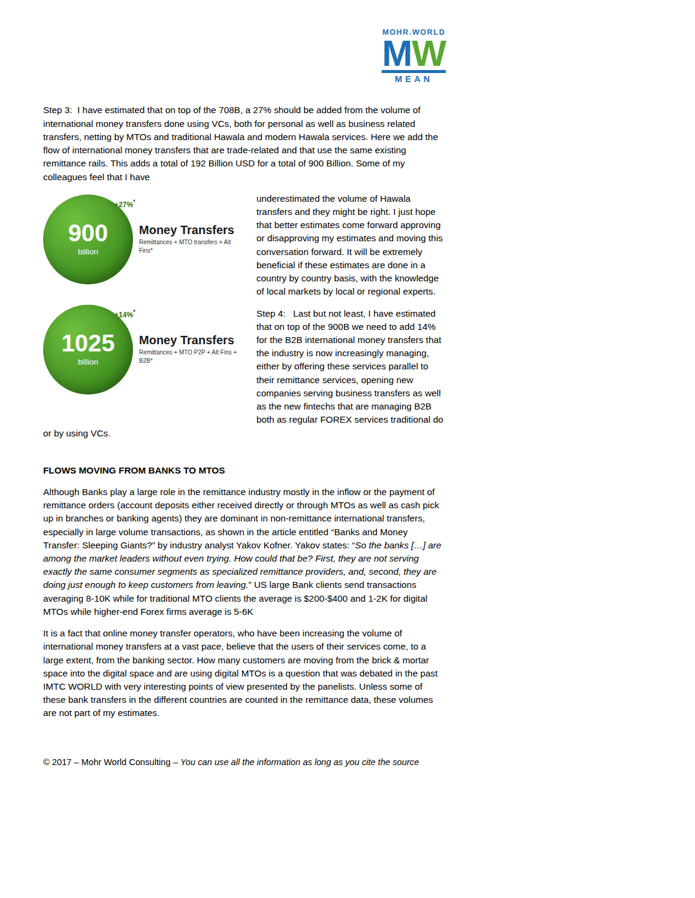MOHR.WORLD
MW
MEAN
Step 3: I have estimated that on top of the 708B, a 27% should be added from the volume of international money transfers done using VCs, both for personal as well as business related transfers, netting by MTOs and traditional Hawala and modern Hawala services. Here we add the flow of international money transfers that are trade-related and that use the same existing remittance rails. This adds a total of 192 Billion USD for a total of 900 Billion. Some of my colleagues feel that I have
900 billion
+27%*
Money Transfers
Remittances + MTO transfers + Alt Fins*
1025 billion
+14%*
Money Transfers
Remittances + MTO P2P + Alt Fins + B2B*
underestimated the volume of Hawala transfers and they might be right. I just hope that better estimates come forward approving or disapproving my estimates and moving this conversation forward. It will be extremely beneficial if these estimates are done in a country by country basis, with the knowledge of local markets by local or regional experts.
Step 4: Last but not least, I have estimated that on top of the 900B we need to add 14% for the B2B international money transfers that the industry is now increasingly managing, either by offering these services parallel to their remittance services, opening new companies serving business transfers as well as the new fintechs that are managing B2B both as regular FOREX services traditional do or by using VCs.
FLOWS MOVING FROM BANKS TO MTOS
Although Banks play a large role in the remittance industry mostly in the inflow or the payment of remittance orders (account deposits either received directly or through MTOs as well as cash pick up in branches or banking agents) they are dominant in non-remittance international transfers, especially in large volume transactions, as shown in the article entitled “Banks and Money Transfer: Sleeping Giants?” by industry analyst Yakov Kofner. Yakov states: “So the banks […] are among the market leaders without even trying. How could that be? First, they are not serving exactly the same consumer segments as specialized remittance providers, and, second, they are doing just enough to keep customers from leaving.” US large Bank clients send transactions averaging 8-10K while for traditional MTO clients the average is $200-$400 and 1-2K for digital MTOs while higher-end Forex firms average is 5-6K
It is a fact that online money transfer operators, who have been increasing the volume of international money transfers at a vast pace, believe that the users of their services come, to a large extent, from the banking sector. How many customers are moving from the brick & mortar space into the digital space and are using digital MTOs is a question that was debated in the past IMTC WORLD with very interesting points of view presented by the panelists. Unless some of these bank transfers in the different countries are counted in the remittance data, these volumes are not part of my estimates.
© 2017 – Mohr World Consulting – You can use all the information as long as you cite the source